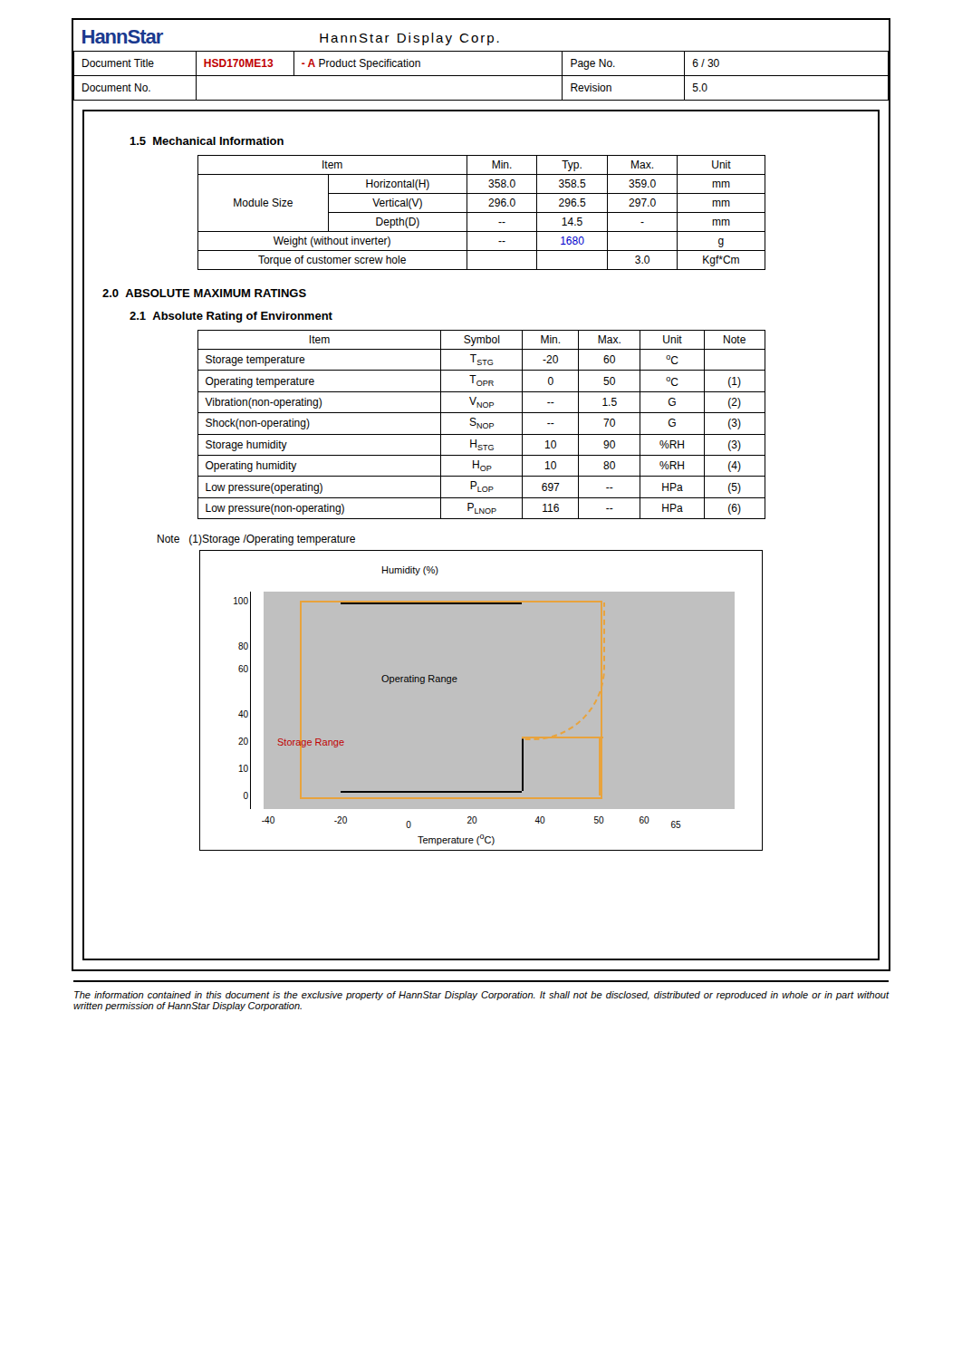| HannStar | HannStar Display Corp. |
| Document Title | HSD170ME13 | - A Product Specification | Page No. | 6 / 30 |
| Document No. | | Revision | 5.0 |
1.5 Mechanical Information
| Item | Min. | Typ. | Max. | Unit |
| --- | --- | --- | --- | --- |
| Module Size | Horizontal(H) | 358.0 | 358.5 | 359.0 | mm |
| Vertical(V) | 296.0 | 296.5 | 297.0 | mm |
| Depth(D) | -- | 14.5 | - | mm |
| Weight (without inverter) | -- | 1680 | | g |
| Torque of customer screw hole | | | 3.0 | Kgf*Cm |
2.0 ABSOLUTE MAXIMUM RATINGS
2.1 Absolute Rating of Environment
| Item | Symbol | Min. | Max. | Unit | Note |
| --- | --- | --- | --- | --- | --- |
| Storage temperature | T STG | -20 | 60 | o C | |
| Operating temperature | T OPR | 0 | 50 | o C | (1) |
| Vibration(non-operating) | V NOP | -- | 1.5 | G | (2) |
| Shock(non-operating) | S NOP | -- | 70 | G | (3) |
| Storage humidity | H STG | 10 | 90 | %RH | (3) |
| Operating humidity | H OP | 10 | 80 | %RH | (4) |
| Low pressure(operating) | P LOP | 697 | -- | HPa | (5) |
| Low pressure(non-operating) | P LNOP | 116 | -- | HPa | (6) |
Note (1)Storage /Operating temperature
Humidity (%)
100 80 60 40 20 10 0
Storage Range
Operating Range
-40 -20 0 20 40 50 60 65
Temperature (oC)
The information contained in this document is the exclusive property of HannStar Display Corporation. It shall not be disclosed, distributed or reproduced in whole or in part without written permission of HannStar Display Corporation.